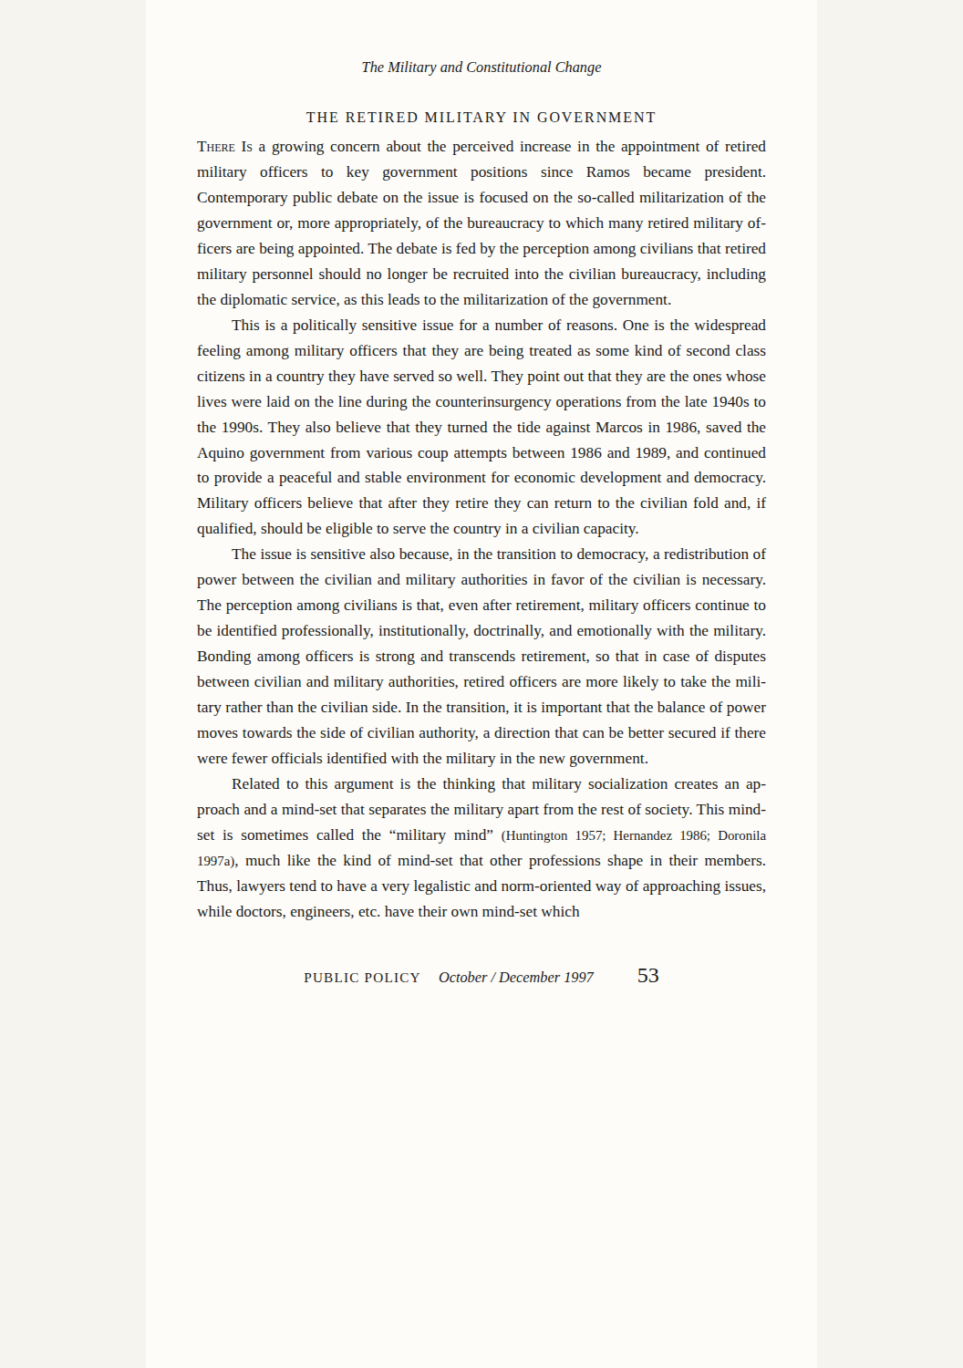The Military and Constitutional Change
The Retired Military in Government
There Is a growing concern about the perceived increase in the appointment of retired military officers to key government positions since Ramos became president. Contemporary public debate on the issue is focused on the so-called militarization of the government or, more appropriately, of the bureaucracy to which many retired military officers are being appointed. The debate is fed by the perception among civilians that retired military personnel should no longer be recruited into the civilian bureaucracy, including the diplomatic service, as this leads to the militarization of the government.
This is a politically sensitive issue for a number of reasons. One is the widespread feeling among military officers that they are being treated as some kind of second class citizens in a country they have served so well. They point out that they are the ones whose lives were laid on the line during the counterinsurgency operations from the late 1940s to the 1990s. They also believe that they turned the tide against Marcos in 1986, saved the Aquino government from various coup attempts between 1986 and 1989, and continued to provide a peaceful and stable environment for economic development and democracy. Military officers believe that after they retire they can return to the civilian fold and, if qualified, should be eligible to serve the country in a civilian capacity.
The issue is sensitive also because, in the transition to democracy, a redistribution of power between the civilian and military authorities in favor of the civilian is necessary. The perception among civilians is that, even after retirement, military officers continue to be identified professionally, institutionally, doctrinally, and emotionally with the military. Bonding among officers is strong and transcends retirement, so that in case of disputes between civilian and military authorities, retired officers are more likely to take the military rather than the civilian side. In the transition, it is important that the balance of power moves towards the side of civilian authority, a direction that can be better secured if there were fewer officials identified with the military in the new government.
Related to this argument is the thinking that military socialization creates an approach and a mind-set that separates the military apart from the rest of society. This mind-set is sometimes called the “military mind” (Huntington 1957; Hernandez 1986; Doronila 1997a), much like the kind of mind-set that other professions shape in their members. Thus, lawyers tend to have a very legalistic and norm-oriented way of approaching issues, while doctors, engineers, etc. have their own mind-set which
PUBLIC POLICY October / December 1997 53